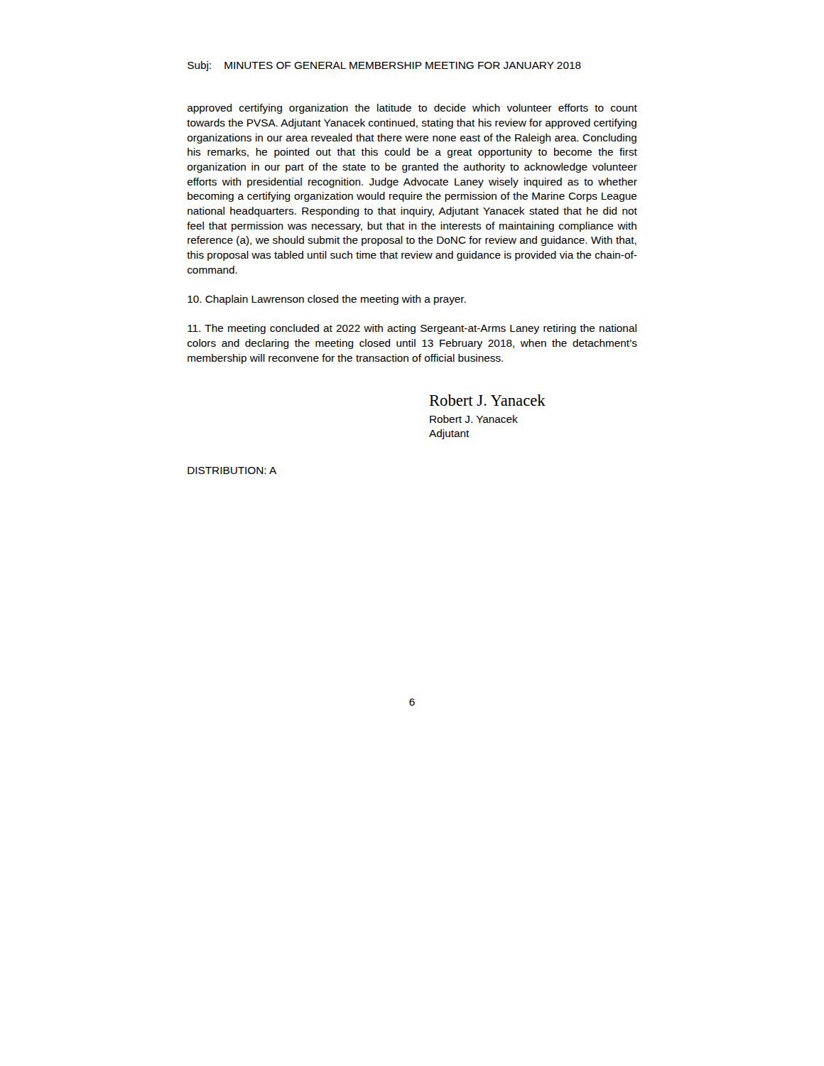Subj: MINUTES OF GENERAL MEMBERSHIP MEETING FOR JANUARY 2018
approved certifying organization the latitude to decide which volunteer efforts to count towards the PVSA. Adjutant Yanacek continued, stating that his review for approved certifying organizations in our area revealed that there were none east of the Raleigh area. Concluding his remarks, he pointed out that this could be a great opportunity to become the first organization in our part of the state to be granted the authority to acknowledge volunteer efforts with presidential recognition. Judge Advocate Laney wisely inquired as to whether becoming a certifying organization would require the permission of the Marine Corps League national headquarters. Responding to that inquiry, Adjutant Yanacek stated that he did not feel that permission was necessary, but that in the interests of maintaining compliance with reference (a), we should submit the proposal to the DoNC for review and guidance. With that, this proposal was tabled until such time that review and guidance is provided via the chain-of-command.
10. Chaplain Lawrenson closed the meeting with a prayer.
11. The meeting concluded at 2022 with acting Sergeant-at-Arms Laney retiring the national colors and declaring the meeting closed until 13 February 2018, when the detachment’s membership will reconvene for the transaction of official business.
Robert J. Yanacek
Robert J. Yanacek
Adjutant
DISTRIBUTION: A
6